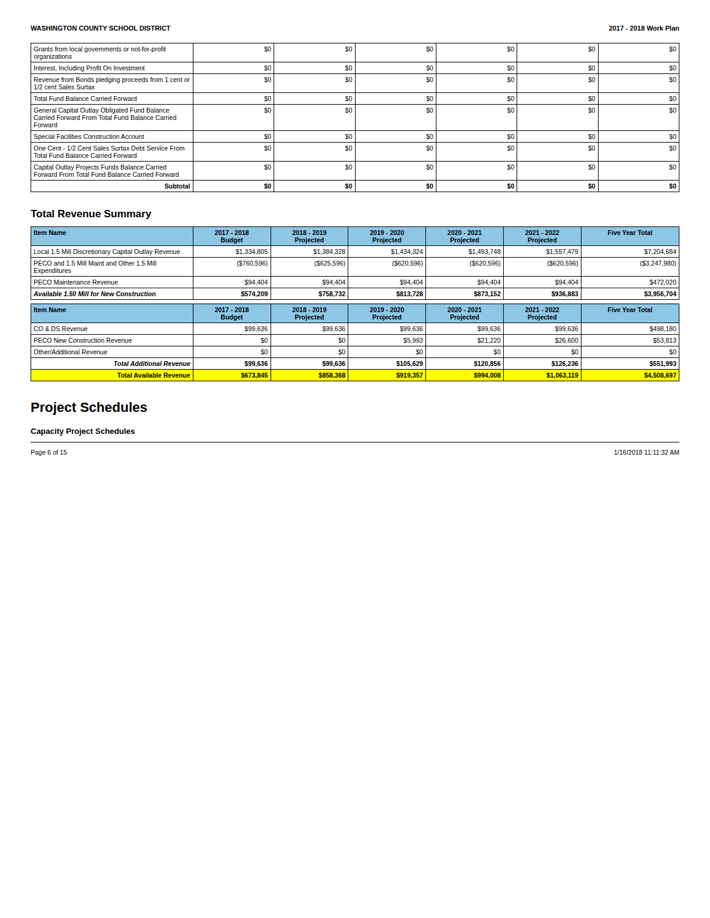WASHINGTON COUNTY SCHOOL DISTRICT 2017 - 2018 Work Plan
| Grants from local governments or not-for-profit organizations | $0 | $0 | $0 | $0 | $0 | $0 |
| Interest, Including Profit On Investment | $0 | $0 | $0 | $0 | $0 | $0 |
| Revenue from Bonds pledging proceeds from 1 cent or 1/2 cent Sales Surtax | $0 | $0 | $0 | $0 | $0 | $0 |
| Total Fund Balance Carried Forward | $0 | $0 | $0 | $0 | $0 | $0 |
| General Capital Outlay Obligated Fund Balance Carried Forward From Total Fund Balance Carried Forward | $0 | $0 | $0 | $0 | $0 | $0 |
| Special Facilities Construction Account | $0 | $0 | $0 | $0 | $0 | $0 |
| One Cent - 1/2 Cent Sales Surtax Debt Service From Total Fund Balance Carried Forward | $0 | $0 | $0 | $0 | $0 | $0 |
| Capital Outlay Projects Funds Balance Carried Forward From Total Fund Balance Carried Forward | $0 | $0 | $0 | $0 | $0 | $0 |
| Subtotal | $0 | $0 | $0 | $0 | $0 | $0 |
Total Revenue Summary
| Item Name | 2017 - 2018 Budget | 2018 - 2019 Projected | 2019 - 2020 Projected | 2020 - 2021 Projected | 2021 - 2022 Projected | Five Year Total |
| --- | --- | --- | --- | --- | --- | --- |
| Local 1.5 Mill Discretionary Capital Outlay Revenue | $1,334,805 | $1,384,328 | $1,434,324 | $1,493,748 | $1,557,479 | $7,204,684 |
| PECO and 1.5 Mill Maint and Other 1.5 Mill Expenditures | ($760,596) | ($625,596) | ($620,596) | ($620,596) | ($620,596) | ($3,247,980) |
| PECO Maintenance Revenue | $94,404 | $94,404 | $94,404 | $94,404 | $94,404 | $472,020 |
| Available 1.50 Mill for New Construction | $574,209 | $758,732 | $813,728 | $873,152 | $936,883 | $3,956,704 |
| Item Name | 2017 - 2018 Budget | 2018 - 2019 Projected | 2019 - 2020 Projected | 2020 - 2021 Projected | 2021 - 2022 Projected | Five Year Total |
| --- | --- | --- | --- | --- | --- | --- |
| CO & DS Revenue | $99,636 | $99,636 | $99,636 | $99,636 | $99,636 | $498,180 |
| PECO New Construction Revenue | $0 | $0 | $5,993 | $21,220 | $26,600 | $53,813 |
| Other/Additional Revenue | $0 | $0 | $0 | $0 | $0 | $0 |
| Total Additional Revenue | $99,636 | $99,636 | $105,629 | $120,856 | $126,236 | $551,993 |
| Total Available Revenue | $673,845 | $858,368 | $919,357 | $994,008 | $1,063,119 | $4,508,697 |
Project Schedules
Capacity Project Schedules
Page 6 of 15 1/16/2018 11:11:32 AM